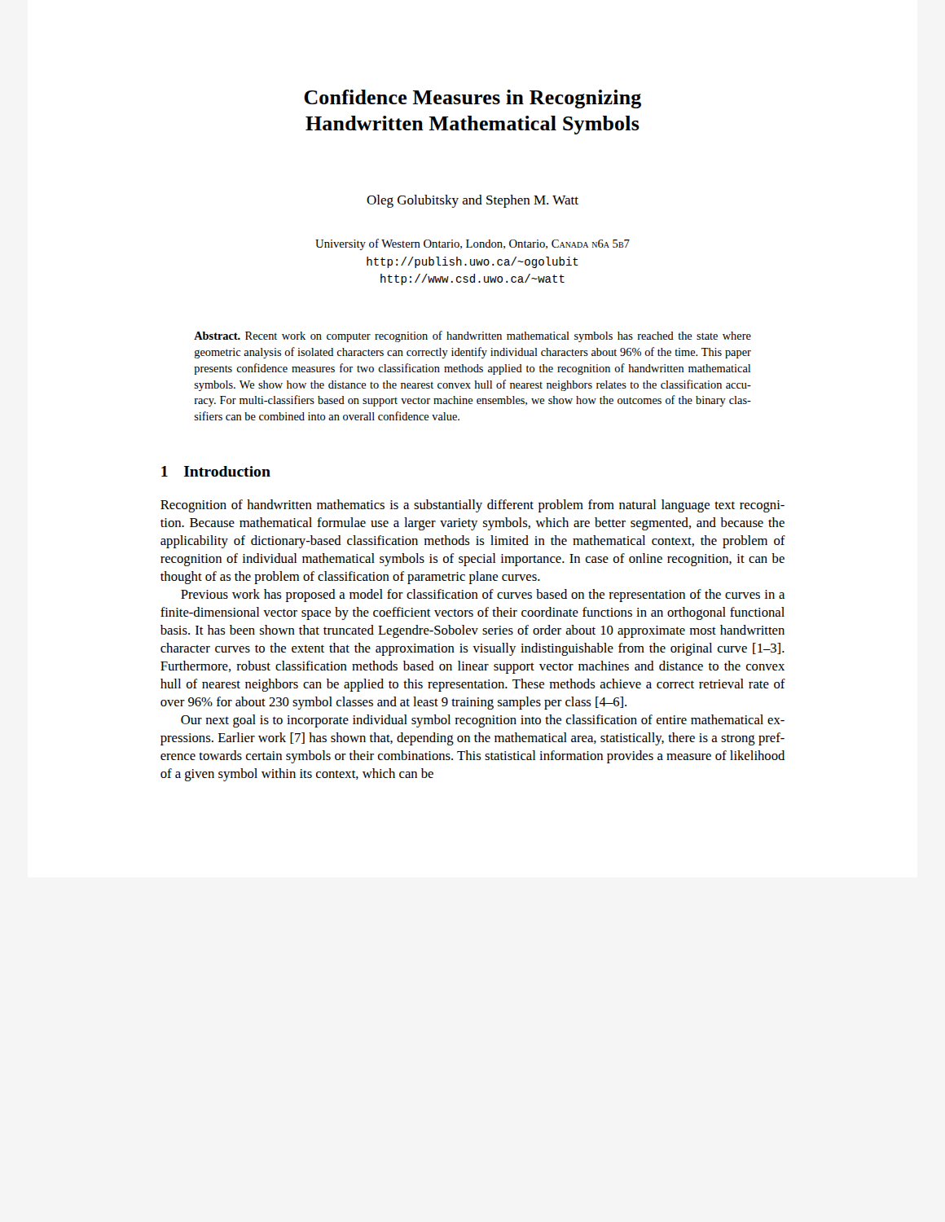Confidence Measures in Recognizing
Handwritten Mathematical Symbols
Oleg Golubitsky and Stephen M. Watt
University of Western Ontario, London, Ontario, Canada n6a 5b7
http://publish.uwo.ca/~ogolubit
http://www.csd.uwo.ca/~watt
Abstract. Recent work on computer recognition of handwritten mathematical symbols has reached the state where geometric analysis of isolated characters can correctly identify individual characters about 96% of the time. This paper presents confidence measures for two classification methods applied to the recognition of handwritten mathematical symbols. We show how the distance to the nearest convex hull of nearest neighbors relates to the classification accuracy. For multi-classifiers based on support vector machine ensembles, we show how the outcomes of the binary classifiers can be combined into an overall confidence value.
1 Introduction
Recognition of handwritten mathematics is a substantially different problem from natural language text recognition. Because mathematical formulae use a larger variety symbols, which are better segmented, and because the applicability of dictionary-based classification methods is limited in the mathematical context, the problem of recognition of individual mathematical symbols is of special importance. In case of online recognition, it can be thought of as the problem of classification of parametric plane curves.
Previous work has proposed a model for classification of curves based on the representation of the curves in a finite-dimensional vector space by the coefficient vectors of their coordinate functions in an orthogonal functional basis. It has been shown that truncated Legendre-Sobolev series of order about 10 approximate most handwritten character curves to the extent that the approximation is visually indistinguishable from the original curve [1–3]. Furthermore, robust classification methods based on linear support vector machines and distance to the convex hull of nearest neighbors can be applied to this representation. These methods achieve a correct retrieval rate of over 96% for about 230 symbol classes and at least 9 training samples per class [4–6].
Our next goal is to incorporate individual symbol recognition into the classification of entire mathematical expressions. Earlier work [7] has shown that, depending on the mathematical area, statistically, there is a strong preference towards certain symbols or their combinations. This statistical information provides a measure of likelihood of a given symbol within its context, which can be